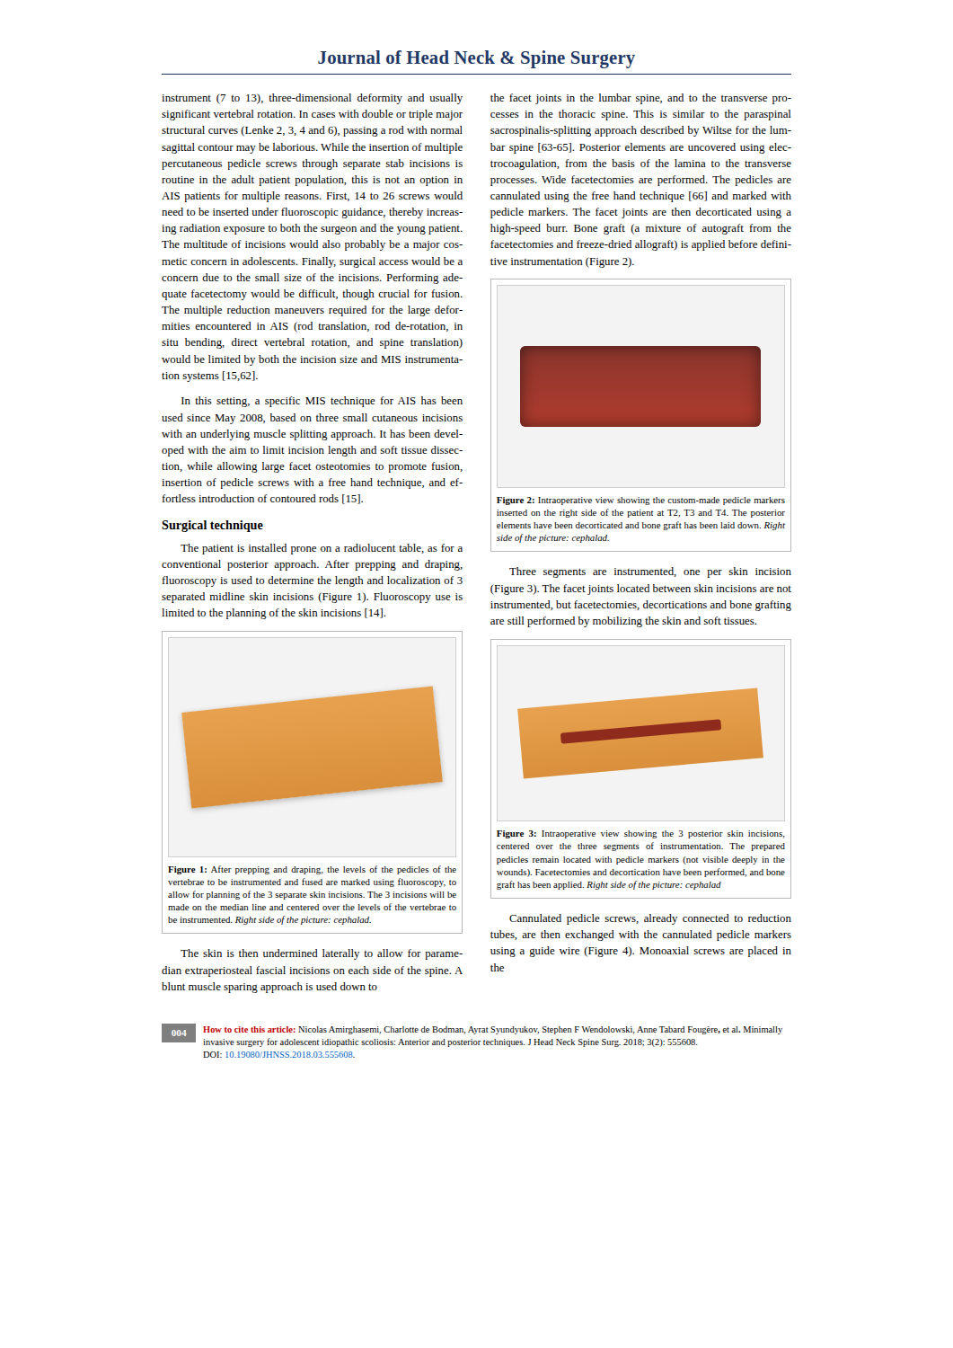Journal of Head Neck & Spine Surgery
instrument (7 to 13), three-dimensional deformity and usually significant vertebral rotation. In cases with double or triple major structural curves (Lenke 2, 3, 4 and 6), passing a rod with normal sagittal contour may be laborious. While the insertion of multiple percutaneous pedicle screws through separate stab incisions is routine in the adult patient population, this is not an option in AIS patients for multiple reasons. First, 14 to 26 screws would need to be inserted under fluoroscopic guidance, thereby increasing radiation exposure to both the surgeon and the young patient. The multitude of incisions would also probably be a major cosmetic concern in adolescents. Finally, surgical access would be a concern due to the small size of the incisions. Performing adequate facetectomy would be difficult, though crucial for fusion. The multiple reduction maneuvers required for the large deformities encountered in AIS (rod translation, rod de-rotation, in situ bending, direct vertebral rotation, and spine translation) would be limited by both the incision size and MIS instrumentation systems [15,62].
In this setting, a specific MIS technique for AIS has been used since May 2008, based on three small cutaneous incisions with an underlying muscle splitting approach. It has been developed with the aim to limit incision length and soft tissue dissection, while allowing large facet osteotomies to promote fusion, insertion of pedicle screws with a free hand technique, and effortless introduction of contoured rods [15].
Surgical technique
The patient is installed prone on a radiolucent table, as for a conventional posterior approach. After prepping and draping, fluoroscopy is used to determine the length and localization of 3 separated midline skin incisions (Figure 1). Fluoroscopy use is limited to the planning of the skin incisions [14].
Figure 1: After prepping and draping, the levels of the pedicles of the vertebrae to be instrumented and fused are marked using fluoroscopy, to allow for planning of the 3 separate skin incisions. The 3 incisions will be made on the median line and centered over the levels of the vertebrae to be instrumented. Right side of the picture: cephalad.
The skin is then undermined laterally to allow for paramedian extraperiosteal fascial incisions on each side of the spine. A blunt muscle sparing approach is used down to
the facet joints in the lumbar spine, and to the transverse processes in the thoracic spine. This is similar to the paraspinal sacrospinalis-splitting approach described by Wiltse for the lumbar spine [63-65]. Posterior elements are uncovered using electrocoagulation, from the basis of the lamina to the transverse processes. Wide facetectomies are performed. The pedicles are cannulated using the free hand technique [66] and marked with pedicle markers. The facet joints are then decorticated using a high-speed burr. Bone graft (a mixture of autograft from the facetectomies and freeze-dried allograft) is applied before definitive instrumentation (Figure 2).
Figure 2: Intraoperative view showing the custom-made pedicle markers inserted on the right side of the patient at T2, T3 and T4. The posterior elements have been decorticated and bone graft has been laid down. Right side of the picture: cephalad.
Three segments are instrumented, one per skin incision (Figure 3). The facet joints located between skin incisions are not instrumented, but facetectomies, decortications and bone grafting are still performed by mobilizing the skin and soft tissues.
Figure 3: Intraoperative view showing the 3 posterior skin incisions, centered over the three segments of instrumentation. The prepared pedicles remain located with pedicle markers (not visible deeply in the wounds). Facetectomies and decortication have been performed, and bone graft has been applied. Right side of the picture: cephalad
Cannulated pedicle screws, already connected to reduction tubes, are then exchanged with the cannulated pedicle markers using a guide wire (Figure 4). Monoaxial screws are placed in the
004
How to cite this article: Nicolas Amirghasemi, Charlotte de Bodman, Ayrat Syundyukov, Stephen F Wendolowski, Anne Tabard Fougère, et al. Minimally invasive surgery for adolescent idiopathic scoliosis: Anterior and posterior techniques. J Head Neck Spine Surg. 2018; 3(2): 555608.
DOI: 10.19080/JHNSS.2018.03.555608.